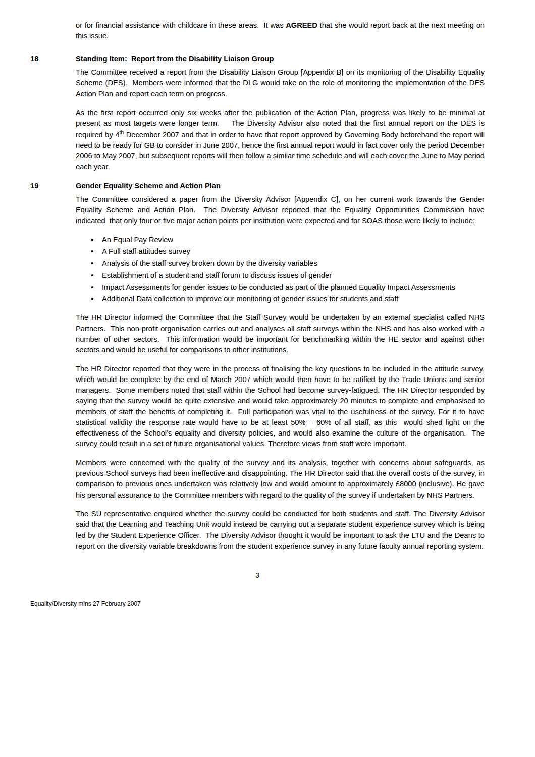or for financial assistance with childcare in these areas. It was AGREED that she would report back at the next meeting on this issue.
18 Standing Item: Report from the Disability Liaison Group
The Committee received a report from the Disability Liaison Group [Appendix B] on its monitoring of the Disability Equality Scheme (DES). Members were informed that the DLG would take on the role of monitoring the implementation of the DES Action Plan and report each term on progress.
As the first report occurred only six weeks after the publication of the Action Plan, progress was likely to be minimal at present as most targets were longer term. The Diversity Advisor also noted that the first annual report on the DES is required by 4th December 2007 and that in order to have that report approved by Governing Body beforehand the report will need to be ready for GB to consider in June 2007, hence the first annual report would in fact cover only the period December 2006 to May 2007, but subsequent reports will then follow a similar time schedule and will each cover the June to May period each year.
19 Gender Equality Scheme and Action Plan
The Committee considered a paper from the Diversity Advisor [Appendix C], on her current work towards the Gender Equality Scheme and Action Plan. The Diversity Advisor reported that the Equality Opportunities Commission have indicated that only four or five major action points per institution were expected and for SOAS those were likely to include:
An Equal Pay Review
A Full staff attitudes survey
Analysis of the staff survey broken down by the diversity variables
Establishment of a student and staff forum to discuss issues of gender
Impact Assessments for gender issues to be conducted as part of the planned Equality Impact Assessments
Additional Data collection to improve our monitoring of gender issues for students and staff
The HR Director informed the Committee that the Staff Survey would be undertaken by an external specialist called NHS Partners. This non-profit organisation carries out and analyses all staff surveys within the NHS and has also worked with a number of other sectors. This information would be important for benchmarking within the HE sector and against other sectors and would be useful for comparisons to other institutions.
The HR Director reported that they were in the process of finalising the key questions to be included in the attitude survey, which would be complete by the end of March 2007 which would then have to be ratified by the Trade Unions and senior managers. Some members noted that staff within the School had become survey-fatigued. The HR Director responded by saying that the survey would be quite extensive and would take approximately 20 minutes to complete and emphasised to members of staff the benefits of completing it. Full participation was vital to the usefulness of the survey. For it to have statistical validity the response rate would have to be at least 50% – 60% of all staff, as this would shed light on the effectiveness of the School’s equality and diversity policies, and would also examine the culture of the organisation. The survey could result in a set of future organisational values. Therefore views from staff were important.
Members were concerned with the quality of the survey and its analysis, together with concerns about safeguards, as previous School surveys had been ineffective and disappointing. The HR Director said that the overall costs of the survey, in comparison to previous ones undertaken was relatively low and would amount to approximately £8000 (inclusive). He gave his personal assurance to the Committee members with regard to the quality of the survey if undertaken by NHS Partners.
The SU representative enquired whether the survey could be conducted for both students and staff. The Diversity Advisor said that the Learning and Teaching Unit would instead be carrying out a separate student experience survey which is being led by the Student Experience Officer. The Diversity Advisor thought it would be important to ask the LTU and the Deans to report on the diversity variable breakdowns from the student experience survey in any future faculty annual reporting system.
3
Equality/Diversity mins 27 February 2007